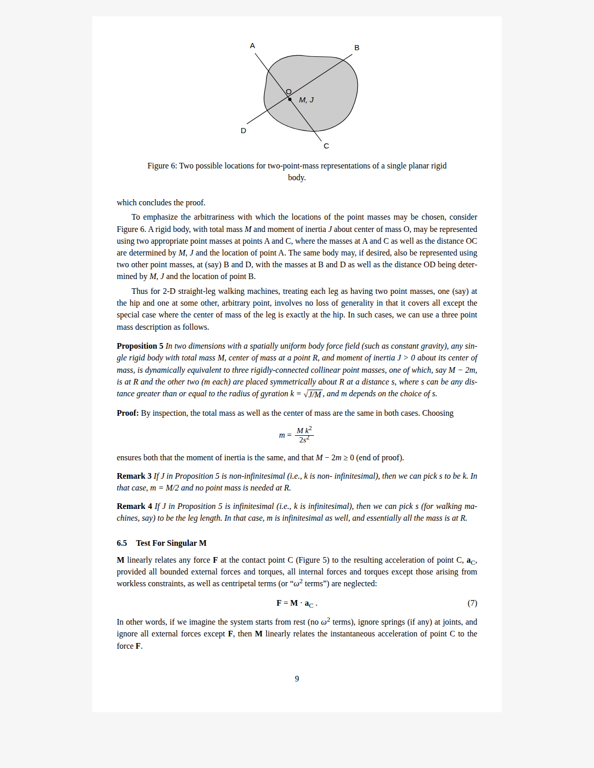A B D C O M, J
Figure 6: Two possible locations for two-point-mass representations of a single planar rigid body.
which concludes the proof.
To emphasize the arbitrariness with which the locations of the point masses may be chosen, consider Figure 6. A rigid body, with total mass M and moment of inertia J about center of mass O, may be represented using two appropriate point masses at points A and C, where the masses at A and C as well as the distance OC are determined by M, J and the location of point A. The same body may, if desired, also be represented using two other point masses, at (say) B and D, with the masses at B and D as well as the distance OD being determined by M, J and the location of point B.
Thus for 2-D straight-leg walking machines, treating each leg as having two point masses, one (say) at the hip and one at some other, arbitrary point, involves no loss of generality in that it covers all except the special case where the center of mass of the leg is exactly at the hip. In such cases, we can use a three point mass description as follows.
Proposition 5 In two dimensions with a spatially uniform body force field (such as constant gravity), any single rigid body with total mass M, center of mass at a point R, and moment of inertia J > 0 about its center of mass, is dynamically equivalent to three rigidly-connected collinear point masses, one of which, say M − 2m, is at R and the other two (m each) are placed symmetrically about R at a distance s, where s can be any distance greater than or equal to the radius of gyration k = √J/M, and m depends on the choice of s.
Proof: By inspection, the total mass as well as the center of mass are the same in both cases. Choosing
m = M k22s2
ensures both that the moment of inertia is the same, and that M − 2m ≥ 0 (end of proof).
Remark 3 If J in Proposition 5 is non-infinitesimal (i.e., k is non- infinitesimal), then we can pick s to be k. In that case, m = M/2 and no point mass is needed at R.
Remark 4 If J in Proposition 5 is infinitesimal (i.e., k is infinitesimal), then we can pick s (for walking machines, say) to be the leg length. In that case, m is infinitesimal as well, and essentially all the mass is at R.
6.5 Test For Singular M
M linearly relates any force F at the contact point C (Figure 5) to the resulting acceleration of point C, aC, provided all bounded external forces and torques, all internal forces and torques except those arising from workless constraints, as well as centripetal terms (or “ω2 terms”) are neglected:
F = M · aC . (7)
In other words, if we imagine the system starts from rest (no ω2 terms), ignore springs (if any) at joints, and ignore all external forces except F, then M linearly relates the instantaneous acceleration of point C to the force F.
9